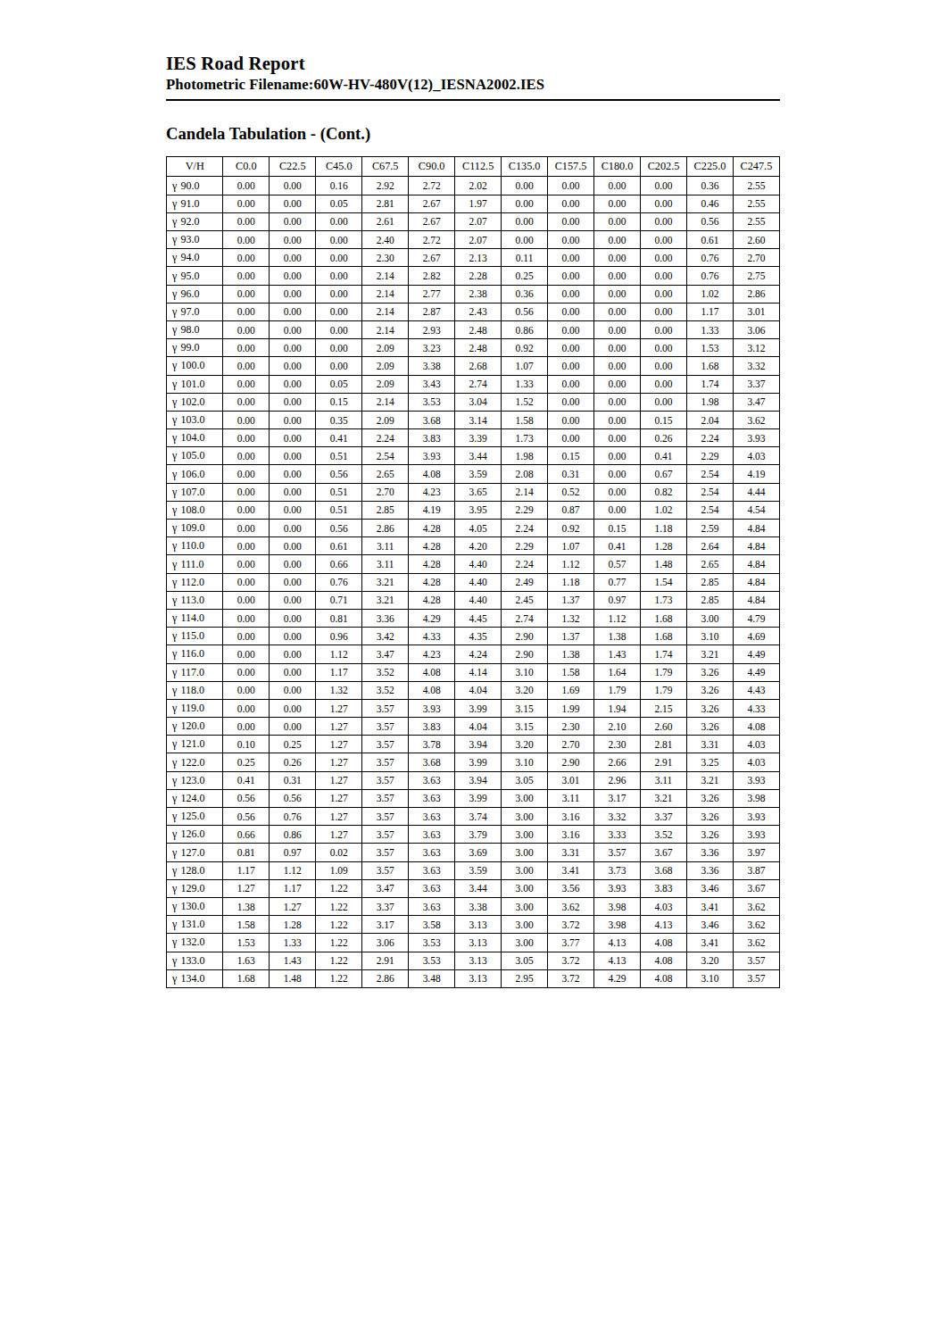IES Road Report
Photometric Filename:60W-HV-480V(12)_IESNA2002.IES
Candela Tabulation - (Cont.)
| V/H | C0.0 | C22.5 | C45.0 | C67.5 | C90.0 | C112.5 | C135.0 | C157.5 | C180.0 | C202.5 | C225.0 | C247.5 |
| --- | --- | --- | --- | --- | --- | --- | --- | --- | --- | --- | --- | --- |
| γ 90.0 | 0.00 | 0.00 | 0.16 | 2.92 | 2.72 | 2.02 | 0.00 | 0.00 | 0.00 | 0.00 | 0.36 | 2.55 |
| γ 91.0 | 0.00 | 0.00 | 0.05 | 2.81 | 2.67 | 1.97 | 0.00 | 0.00 | 0.00 | 0.00 | 0.46 | 2.55 |
| γ 92.0 | 0.00 | 0.00 | 0.00 | 2.61 | 2.67 | 2.07 | 0.00 | 0.00 | 0.00 | 0.00 | 0.56 | 2.55 |
| γ 93.0 | 0.00 | 0.00 | 0.00 | 2.40 | 2.72 | 2.07 | 0.00 | 0.00 | 0.00 | 0.00 | 0.61 | 2.60 |
| γ 94.0 | 0.00 | 0.00 | 0.00 | 2.30 | 2.67 | 2.13 | 0.11 | 0.00 | 0.00 | 0.00 | 0.76 | 2.70 |
| γ 95.0 | 0.00 | 0.00 | 0.00 | 2.14 | 2.82 | 2.28 | 0.25 | 0.00 | 0.00 | 0.00 | 0.76 | 2.75 |
| γ 96.0 | 0.00 | 0.00 | 0.00 | 2.14 | 2.77 | 2.38 | 0.36 | 0.00 | 0.00 | 0.00 | 1.02 | 2.86 |
| γ 97.0 | 0.00 | 0.00 | 0.00 | 2.14 | 2.87 | 2.43 | 0.56 | 0.00 | 0.00 | 0.00 | 1.17 | 3.01 |
| γ 98.0 | 0.00 | 0.00 | 0.00 | 2.14 | 2.93 | 2.48 | 0.86 | 0.00 | 0.00 | 0.00 | 1.33 | 3.06 |
| γ 99.0 | 0.00 | 0.00 | 0.00 | 2.09 | 3.23 | 2.48 | 0.92 | 0.00 | 0.00 | 0.00 | 1.53 | 3.12 |
| γ 100.0 | 0.00 | 0.00 | 0.00 | 2.09 | 3.38 | 2.68 | 1.07 | 0.00 | 0.00 | 0.00 | 1.68 | 3.32 |
| γ 101.0 | 0.00 | 0.00 | 0.05 | 2.09 | 3.43 | 2.74 | 1.33 | 0.00 | 0.00 | 0.00 | 1.74 | 3.37 |
| γ 102.0 | 0.00 | 0.00 | 0.15 | 2.14 | 3.53 | 3.04 | 1.52 | 0.00 | 0.00 | 0.00 | 1.98 | 3.47 |
| γ 103.0 | 0.00 | 0.00 | 0.35 | 2.09 | 3.68 | 3.14 | 1.58 | 0.00 | 0.00 | 0.15 | 2.04 | 3.62 |
| γ 104.0 | 0.00 | 0.00 | 0.41 | 2.24 | 3.83 | 3.39 | 1.73 | 0.00 | 0.00 | 0.26 | 2.24 | 3.93 |
| γ 105.0 | 0.00 | 0.00 | 0.51 | 2.54 | 3.93 | 3.44 | 1.98 | 0.15 | 0.00 | 0.41 | 2.29 | 4.03 |
| γ 106.0 | 0.00 | 0.00 | 0.56 | 2.65 | 4.08 | 3.59 | 2.08 | 0.31 | 0.00 | 0.67 | 2.54 | 4.19 |
| γ 107.0 | 0.00 | 0.00 | 0.51 | 2.70 | 4.23 | 3.65 | 2.14 | 0.52 | 0.00 | 0.82 | 2.54 | 4.44 |
| γ 108.0 | 0.00 | 0.00 | 0.51 | 2.85 | 4.19 | 3.95 | 2.29 | 0.87 | 0.00 | 1.02 | 2.54 | 4.54 |
| γ 109.0 | 0.00 | 0.00 | 0.56 | 2.86 | 4.28 | 4.05 | 2.24 | 0.92 | 0.15 | 1.18 | 2.59 | 4.84 |
| γ 110.0 | 0.00 | 0.00 | 0.61 | 3.11 | 4.28 | 4.20 | 2.29 | 1.07 | 0.41 | 1.28 | 2.64 | 4.84 |
| γ 111.0 | 0.00 | 0.00 | 0.66 | 3.11 | 4.28 | 4.40 | 2.24 | 1.12 | 0.57 | 1.48 | 2.65 | 4.84 |
| γ 112.0 | 0.00 | 0.00 | 0.76 | 3.21 | 4.28 | 4.40 | 2.49 | 1.18 | 0.77 | 1.54 | 2.85 | 4.84 |
| γ 113.0 | 0.00 | 0.00 | 0.71 | 3.21 | 4.28 | 4.40 | 2.45 | 1.37 | 0.97 | 1.73 | 2.85 | 4.84 |
| γ 114.0 | 0.00 | 0.00 | 0.81 | 3.36 | 4.29 | 4.45 | 2.74 | 1.32 | 1.12 | 1.68 | 3.00 | 4.79 |
| γ 115.0 | 0.00 | 0.00 | 0.96 | 3.42 | 4.33 | 4.35 | 2.90 | 1.37 | 1.38 | 1.68 | 3.10 | 4.69 |
| γ 116.0 | 0.00 | 0.00 | 1.12 | 3.47 | 4.23 | 4.24 | 2.90 | 1.38 | 1.43 | 1.74 | 3.21 | 4.49 |
| γ 117.0 | 0.00 | 0.00 | 1.17 | 3.52 | 4.08 | 4.14 | 3.10 | 1.58 | 1.64 | 1.79 | 3.26 | 4.49 |
| γ 118.0 | 0.00 | 0.00 | 1.32 | 3.52 | 4.08 | 4.04 | 3.20 | 1.69 | 1.79 | 1.79 | 3.26 | 4.43 |
| γ 119.0 | 0.00 | 0.00 | 1.27 | 3.57 | 3.93 | 3.99 | 3.15 | 1.99 | 1.94 | 2.15 | 3.26 | 4.33 |
| γ 120.0 | 0.00 | 0.00 | 1.27 | 3.57 | 3.83 | 4.04 | 3.15 | 2.30 | 2.10 | 2.60 | 3.26 | 4.08 |
| γ 121.0 | 0.10 | 0.25 | 1.27 | 3.57 | 3.78 | 3.94 | 3.20 | 2.70 | 2.30 | 2.81 | 3.31 | 4.03 |
| γ 122.0 | 0.25 | 0.26 | 1.27 | 3.57 | 3.68 | 3.99 | 3.10 | 2.90 | 2.66 | 2.91 | 3.25 | 4.03 |
| γ 123.0 | 0.41 | 0.31 | 1.27 | 3.57 | 3.63 | 3.94 | 3.05 | 3.01 | 2.96 | 3.11 | 3.21 | 3.93 |
| γ 124.0 | 0.56 | 0.56 | 1.27 | 3.57 | 3.63 | 3.99 | 3.00 | 3.11 | 3.17 | 3.21 | 3.26 | 3.98 |
| γ 125.0 | 0.56 | 0.76 | 1.27 | 3.57 | 3.63 | 3.74 | 3.00 | 3.16 | 3.32 | 3.37 | 3.26 | 3.93 |
| γ 126.0 | 0.66 | 0.86 | 1.27 | 3.57 | 3.63 | 3.79 | 3.00 | 3.16 | 3.33 | 3.52 | 3.26 | 3.93 |
| γ 127.0 | 0.81 | 0.97 | 0.02 | 3.57 | 3.63 | 3.69 | 3.00 | 3.31 | 3.57 | 3.67 | 3.36 | 3.97 |
| γ 128.0 | 1.17 | 1.12 | 1.09 | 3.57 | 3.63 | 3.59 | 3.00 | 3.41 | 3.73 | 3.68 | 3.36 | 3.87 |
| γ 129.0 | 1.27 | 1.17 | 1.22 | 3.47 | 3.63 | 3.44 | 3.00 | 3.56 | 3.93 | 3.83 | 3.46 | 3.67 |
| γ 130.0 | 1.38 | 1.27 | 1.22 | 3.37 | 3.63 | 3.38 | 3.00 | 3.62 | 3.98 | 4.03 | 3.41 | 3.62 |
| γ 131.0 | 1.58 | 1.28 | 1.22 | 3.17 | 3.58 | 3.13 | 3.00 | 3.72 | 3.98 | 4.13 | 3.46 | 3.62 |
| γ 132.0 | 1.53 | 1.33 | 1.22 | 3.06 | 3.53 | 3.13 | 3.00 | 3.77 | 4.13 | 4.08 | 3.41 | 3.62 |
| γ 133.0 | 1.63 | 1.43 | 1.22 | 2.91 | 3.53 | 3.13 | 3.05 | 3.72 | 4.13 | 4.08 | 3.20 | 3.57 |
| γ 134.0 | 1.68 | 1.48 | 1.22 | 2.86 | 3.48 | 3.13 | 2.95 | 3.72 | 4.29 | 4.08 | 3.10 | 3.57 |